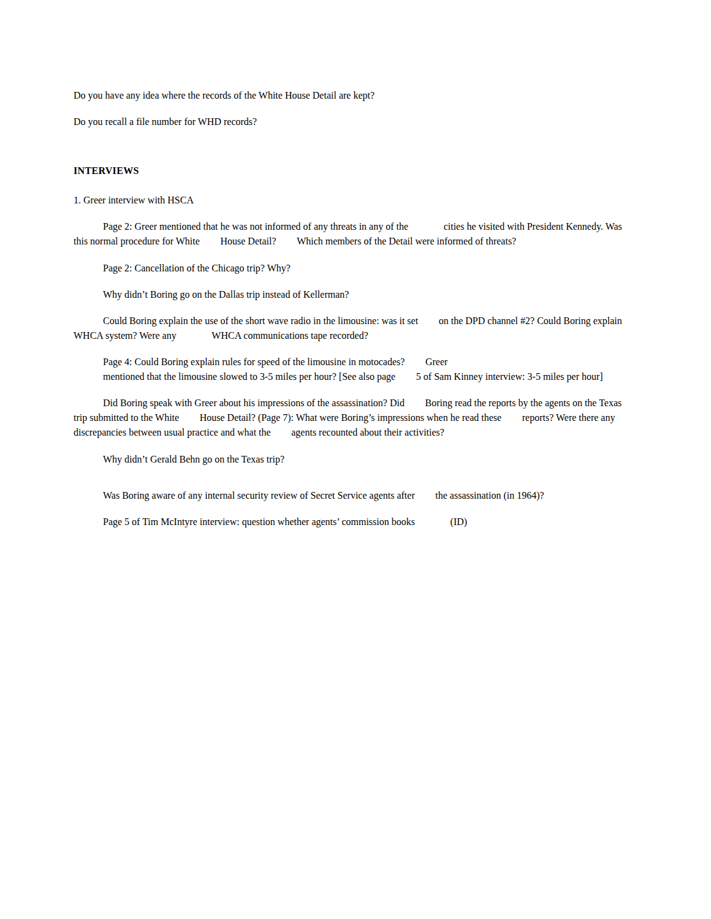Do you have any idea where the records of the White House Detail are kept?
Do you recall a file number for WHD records?
INTERVIEWS
1. Greer interview with HSCA
Page 2: Greer mentioned that he was not informed of any threats in any of the cities he visited with President Kennedy. Was this normal procedure for White House Detail? Which members of the Detail were informed of threats?
Page 2: Cancellation of the Chicago trip? Why?
Why didn’t Boring go on the Dallas trip instead of Kellerman?
Could Boring explain the use of the short wave radio in the limousine: was it set on the DPD channel #2? Could Boring explain WHCA system? Were any WHCA communications tape recorded?
Page 4: Could Boring explain rules for speed of the limousine in motocades? Greer
mentioned that the limousine slowed to 3-5 miles per hour? [See also page 5 of Sam Kinney interview: 3-5 miles per hour]
Did Boring speak with Greer about his impressions of the assassination? Did Boring read the reports by the agents on the Texas trip submitted to the White House Detail? (Page 7): What were Boring’s impressions when he read these reports? Were there any discrepancies between usual practice and what the agents recounted about their activities?
Why didn’t Gerald Behn go on the Texas trip?
Was Boring aware of any internal security review of Secret Service agents after the assassination (in 1964)?
Page 5 of Tim McIntyre interview: question whether agents’ commission books (ID)